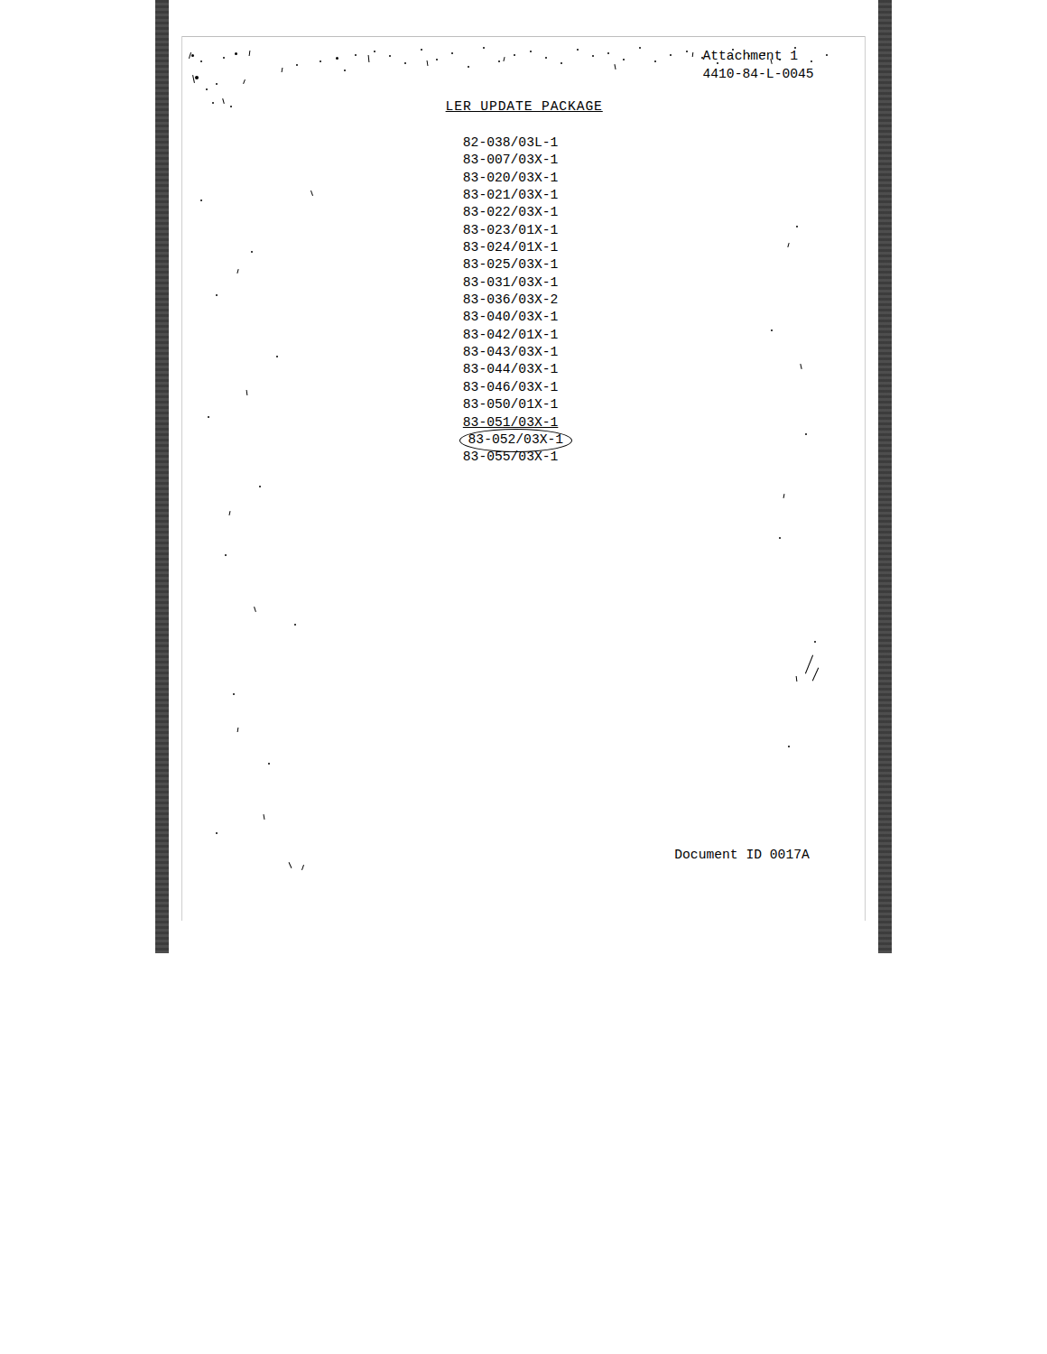Attachment 1 4410-84-L-0045
LER UPDATE PACKAGE
82-038/03L-1 83-007/03X-1 83-020/03X-1 83-021/03X-1 83-022/03X-1 83-023/01X-1 83-024/01X-1 83-025/03X-1 83-031/03X-1 83-036/03X-2 83-040/03X-1 83-042/01X-1 83-043/03X-1 83-044/03X-1 83-046/03X-1 83-050/01X-1 83-051/03X-1 83-052/03X-1 83-055/03X-1
Document ID 0017A